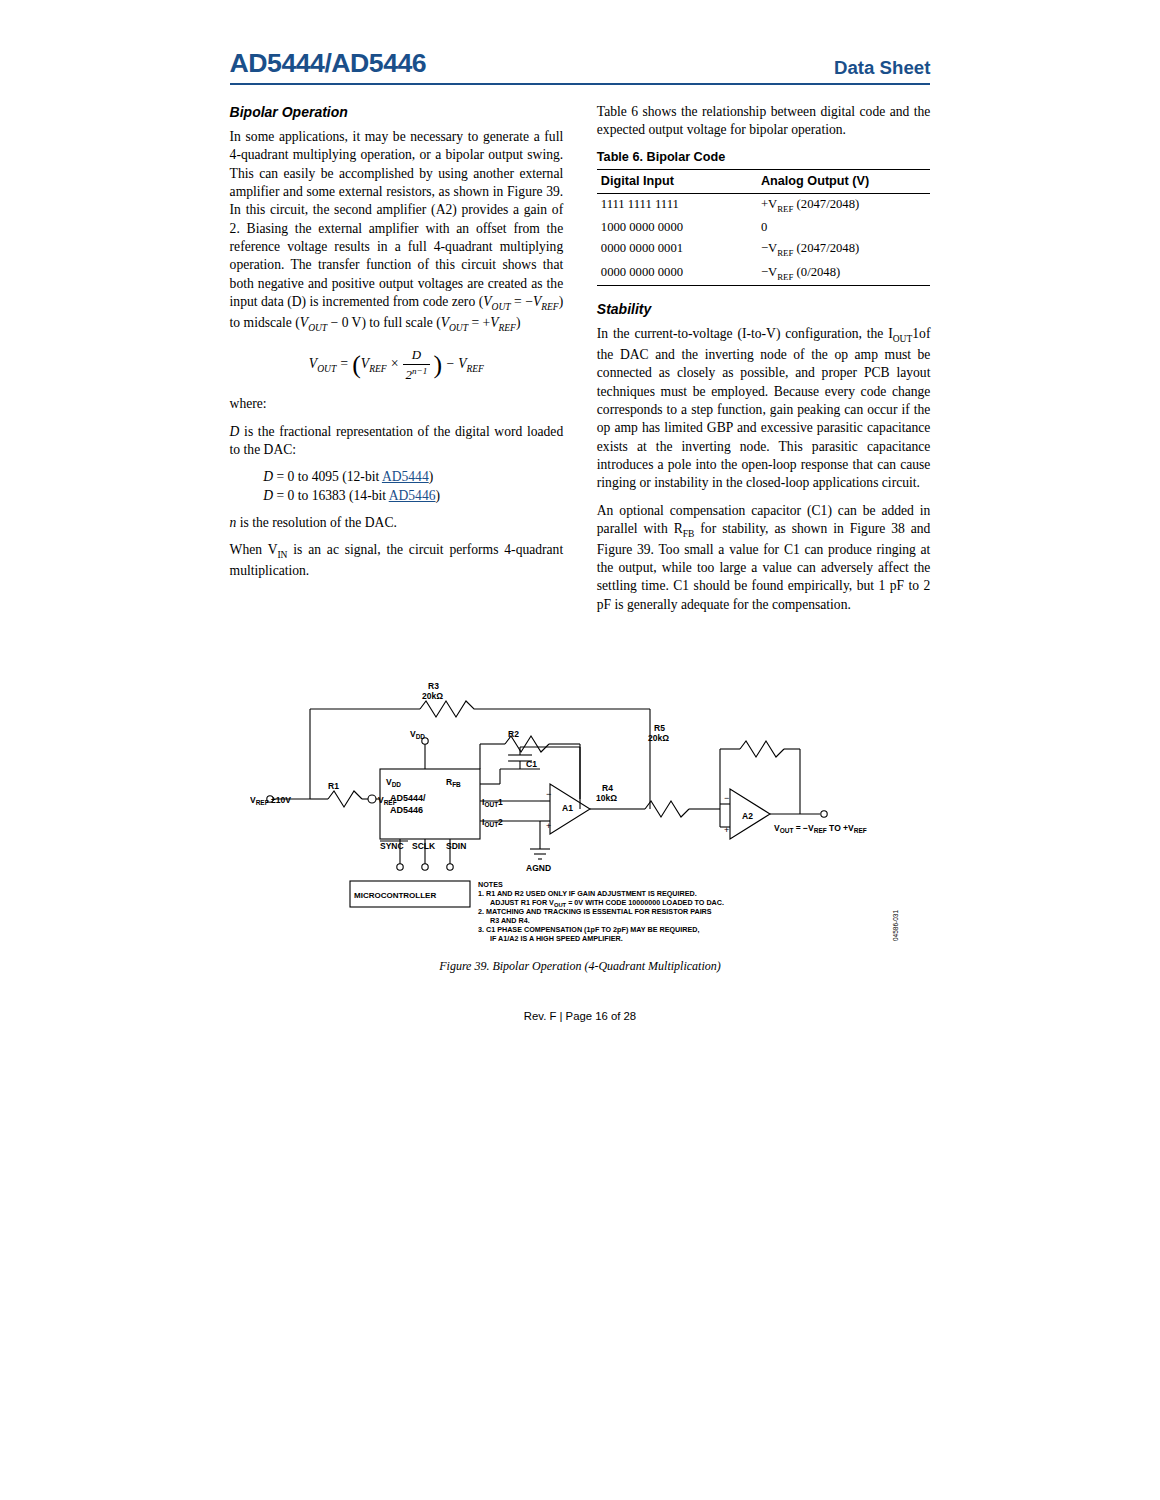AD5444/AD5446
Data Sheet
Bipolar Operation
In some applications, it may be necessary to generate a full 4-quadrant multiplying operation, or a bipolar output swing. This can easily be accomplished by using another external amplifier and some external resistors, as shown in Figure 39. In this circuit, the second amplifier (A2) provides a gain of 2. Biasing the external amplifier with an offset from the reference voltage results in a full 4-quadrant multiplying operation. The transfer function of this circuit shows that both negative and positive output voltages are created as the input data (D) is incremented from code zero (VOUT = −VREF) to midscale (VOUT − 0 V) to full scale (VOUT = +VREF)
VOUT = (VREF × D 2n−1 ) − VREF
where:
D is the fractional representation of the digital word loaded to the DAC:
D = 0 to 4095 (12-bit AD5444)
D = 0 to 16383 (14-bit AD5446)
n is the resolution of the DAC.
When VIN is an ac signal, the circuit performs 4-quadrant multiplication.
Table 6 shows the relationship between digital code and the expected output voltage for bipolar operation.
Table 6. Bipolar Code
| Digital Input | Analog Output (V) |
| --- | --- |
| 1111 1111 1111 | +V REF (2047/2048) |
| 1000 0000 0000 | 0 |
| 0000 0000 0001 | −V REF (2047/2048) |
| 0000 0000 0000 | −V REF (0/2048) |
Stability
In the current-to-voltage (I-to-V) configuration, the IOUT1of the DAC and the inverting node of the op amp must be connected as closely as possible, and proper PCB layout techniques must be employed. Because every code change corresponds to a step function, gain peaking can occur if the op amp has limited GBP and excessive parasitic capacitance exists at the inverting node. This parasitic capacitance introduces a pole into the open-loop response that can cause ringing or instability in the closed-loop applications circuit.
An optional compensation capacitor (C1) can be added in parallel with RFB for stability, as shown in Figure 38 and Figure 39. Too small a value for C1 can produce ringing at the output, while too large a value can adversely affect the settling time. C1 should be found empirically, but 1 pF to 2 pF is generally adequate for the compensation.
R3 20kΩ R2 R5 20kΩ VDD VDD RFB IOUT1 IOUT2 C1 A1 A2 R4 10kΩ VREF ±10V R1 VREF AD5444/ AD5446 SYNC SCLK SDIN AGND MICROCONTROLLER VOUT = −VREF TO +VREF − + − + NOTES 1. R1 AND R2 USED ONLY IF GAIN ADJUSTMENT IS REQUIRED. ADJUST R1 FOR VOUT = 0V WITH CODE 10000000 LOADED TO DAC. 2. MATCHING AND TRACKING IS ESSENTIAL FOR RESISTOR PAIRS R3 AND R4. 3. C1 PHASE COMPENSATION (1pF TO 2pF) MAY BE REQUIRED, IF A1/A2 IS A HIGH SPEED AMPLIFIER. 04586-031
Figure 39. Bipolar Operation (4-Quadrant Multiplication)
Rev. F | Page 16 of 28